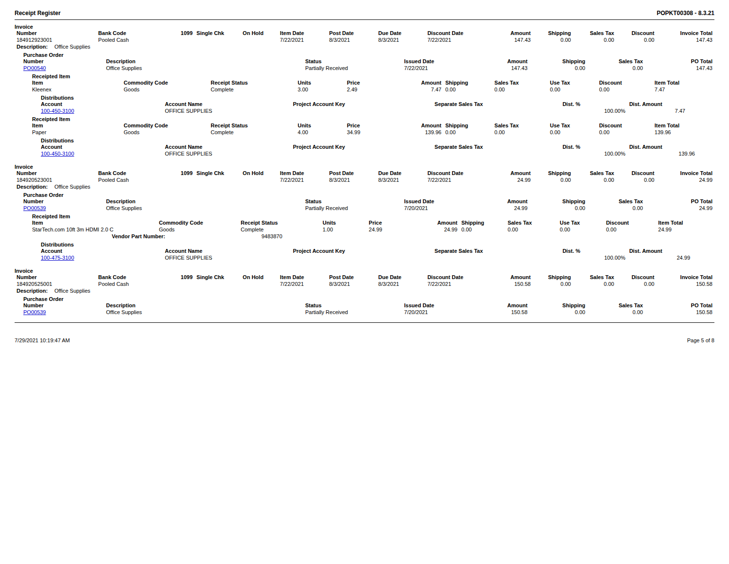Receipt Register POPKT00308 - 8.3.21
Invoice
| Number | Bank Code | 1099 | Single Chk | On Hold | Item Date | Post Date | Due Date | Discount Date | Amount | Shipping | Sales Tax | Discount | Invoice Total |
| 184912923001 | Pooled Cash | | | | 7/22/2021 | 8/3/2021 | 8/3/2021 | 7/22/2021 | 147.43 | 0.00 | 0.00 | 0.00 | 147.43 |
| Description: | Office Supplies |
Purchase Order
| Number | Description | Status | Issued Date | Amount | Shipping | Sales Tax | PO Total |
| PO00540 | Office Supplies | Partially Received | 7/22/2021 | 147.43 | 0.00 | 0.00 | 147.43 |
Receipted Item
| Item | Commodity Code | Receipt Status | Units | Price | Amount | Shipping | Sales Tax | Use Tax | Discount | Item Total |
| Kleenex | Goods | Complete | 3.00 | 2.49 | 7.47 | 0.00 | 0.00 | 0.00 | 0.00 | 7.47 |
Distributions
| Account | Account Name | Project Account Key | Separate Sales Tax | Dist. % | Dist. Amount |
| 100-450-3100 | OFFICE SUPPLIES | | | 100.00% | 7.47 |
Receipted Item
| Item | Commodity Code | Receipt Status | Units | Price | Amount | Shipping | Sales Tax | Use Tax | Discount | Item Total |
| Paper | Goods | Complete | 4.00 | 34.99 | 139.96 | 0.00 | 0.00 | 0.00 | 0.00 | 139.96 |
Distributions
| Account | Account Name | Project Account Key | Separate Sales Tax | Dist. % | Dist. Amount |
| 100-450-3100 | OFFICE SUPPLIES | | | 100.00% | 139.96 |
Invoice
| Number | Bank Code | 1099 | Single Chk | On Hold | Item Date | Post Date | Due Date | Discount Date | Amount | Shipping | Sales Tax | Discount | Invoice Total |
| 184920523001 | Pooled Cash | | | | 7/22/2021 | 8/3/2021 | 8/3/2021 | 7/22/2021 | 24.99 | 0.00 | 0.00 | 0.00 | 24.99 |
| Description: | Office Supplies |
Purchase Order
| Number | Description | Status | Issued Date | Amount | Shipping | Sales Tax | PO Total |
| PO00539 | Office Supplies | Partially Received | 7/20/2021 | 24.99 | 0.00 | 0.00 | 24.99 |
Receipted Item
| Item | Commodity Code | Receipt Status | Units | Price | Amount | Shipping | Sales Tax | Use Tax | Discount | Item Total |
| StarTech.com 10ft 3m HDMI 2.0 C | Goods | Complete | 1.00 | 24.99 | 24.99 | 0.00 | 0.00 | 0.00 | 0.00 | 24.99 |
| Vendor Part Number: | 9483870 |
Distributions
| Account | Account Name | Project Account Key | Separate Sales Tax | Dist. % | Dist. Amount |
| 100-475-3100 | OFFICE SUPPLIES | | | 100.00% | 24.99 |
Invoice
| Number | Bank Code | 1099 | Single Chk | On Hold | Item Date | Post Date | Due Date | Discount Date | Amount | Shipping | Sales Tax | Discount | Invoice Total |
| 184920525001 | Pooled Cash | | | | 7/22/2021 | 8/3/2021 | 8/3/2021 | 7/22/2021 | 150.58 | 0.00 | 0.00 | 0.00 | 150.58 |
| Description: | Office Supplies |
Purchase Order
| Number | Description | Status | Issued Date | Amount | Shipping | Sales Tax | PO Total |
| PO00539 | Office Supplies | Partially Received | 7/20/2021 | 150.58 | 0.00 | 0.00 | 150.58 |
7/29/2021 10:19:47 AM Page 5 of 8